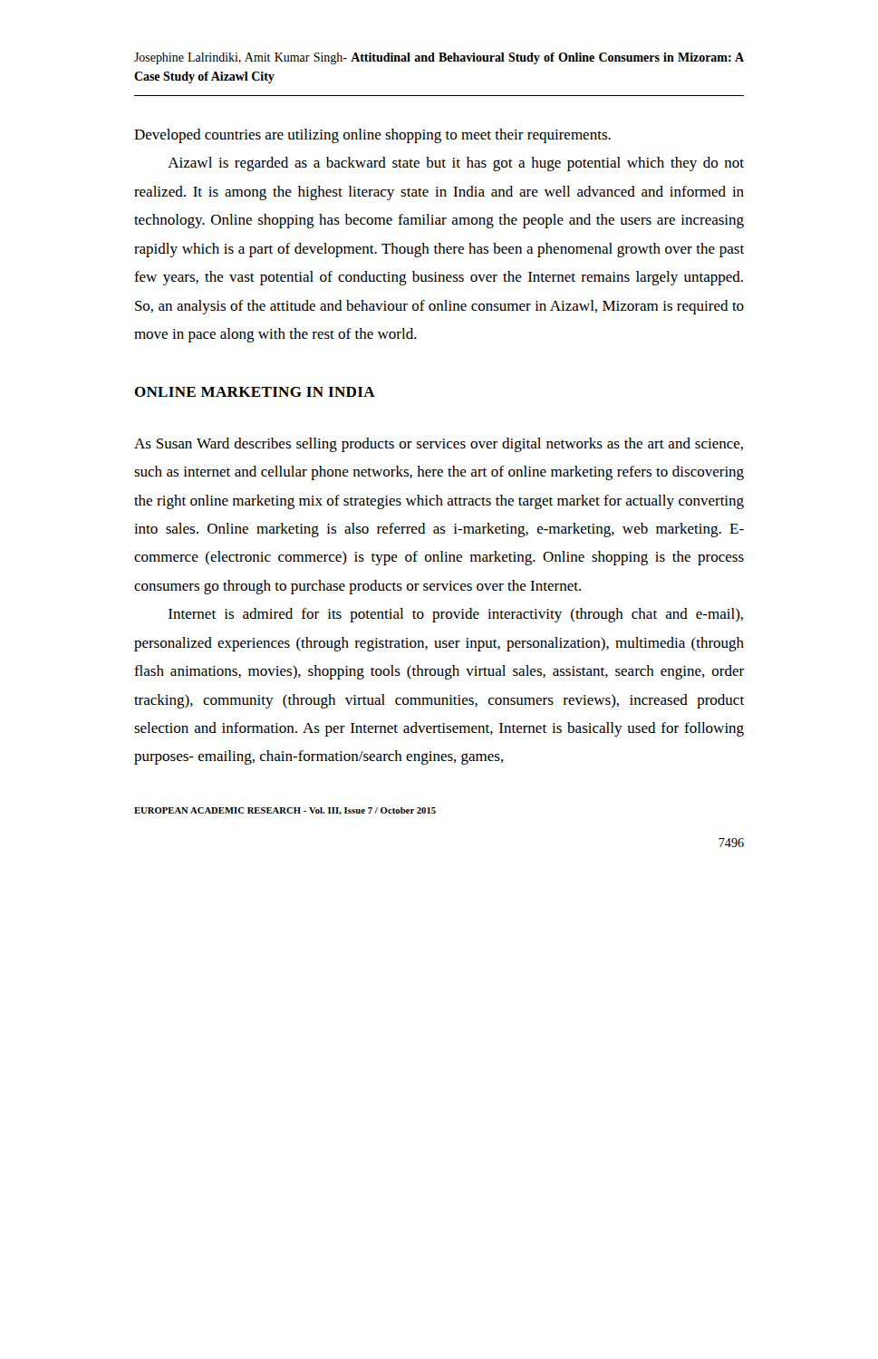Josephine Lalrindiki, Amit Kumar Singh- Attitudinal and Behavioural Study of Online Consumers in Mizoram: A Case Study of Aizawl City
Developed countries are utilizing online shopping to meet their requirements.
Aizawl is regarded as a backward state but it has got a huge potential which they do not realized. It is among the highest literacy state in India and are well advanced and informed in technology. Online shopping has become familiar among the people and the users are increasing rapidly which is a part of development. Though there has been a phenomenal growth over the past few years, the vast potential of conducting business over the Internet remains largely untapped. So, an analysis of the attitude and behaviour of online consumer in Aizawl, Mizoram is required to move in pace along with the rest of the world.
ONLINE MARKETING IN INDIA
As Susan Ward describes selling products or services over digital networks as the art and science, such as internet and cellular phone networks, here the art of online marketing refers to discovering the right online marketing mix of strategies which attracts the target market for actually converting into sales. Online marketing is also referred as i-marketing, e-marketing, web marketing. E-commerce (electronic commerce) is type of online marketing. Online shopping is the process consumers go through to purchase products or services over the Internet.
Internet is admired for its potential to provide interactivity (through chat and e-mail), personalized experiences (through registration, user input, personalization), multimedia (through flash animations, movies), shopping tools (through virtual sales, assistant, search engine, order tracking), community (through virtual communities, consumers reviews), increased product selection and information. As per Internet advertisement, Internet is basically used for following purposes- emailing, chain-formation/search engines, games,
EUROPEAN ACADEMIC RESEARCH - Vol. III, Issue 7 / October 2015
7496